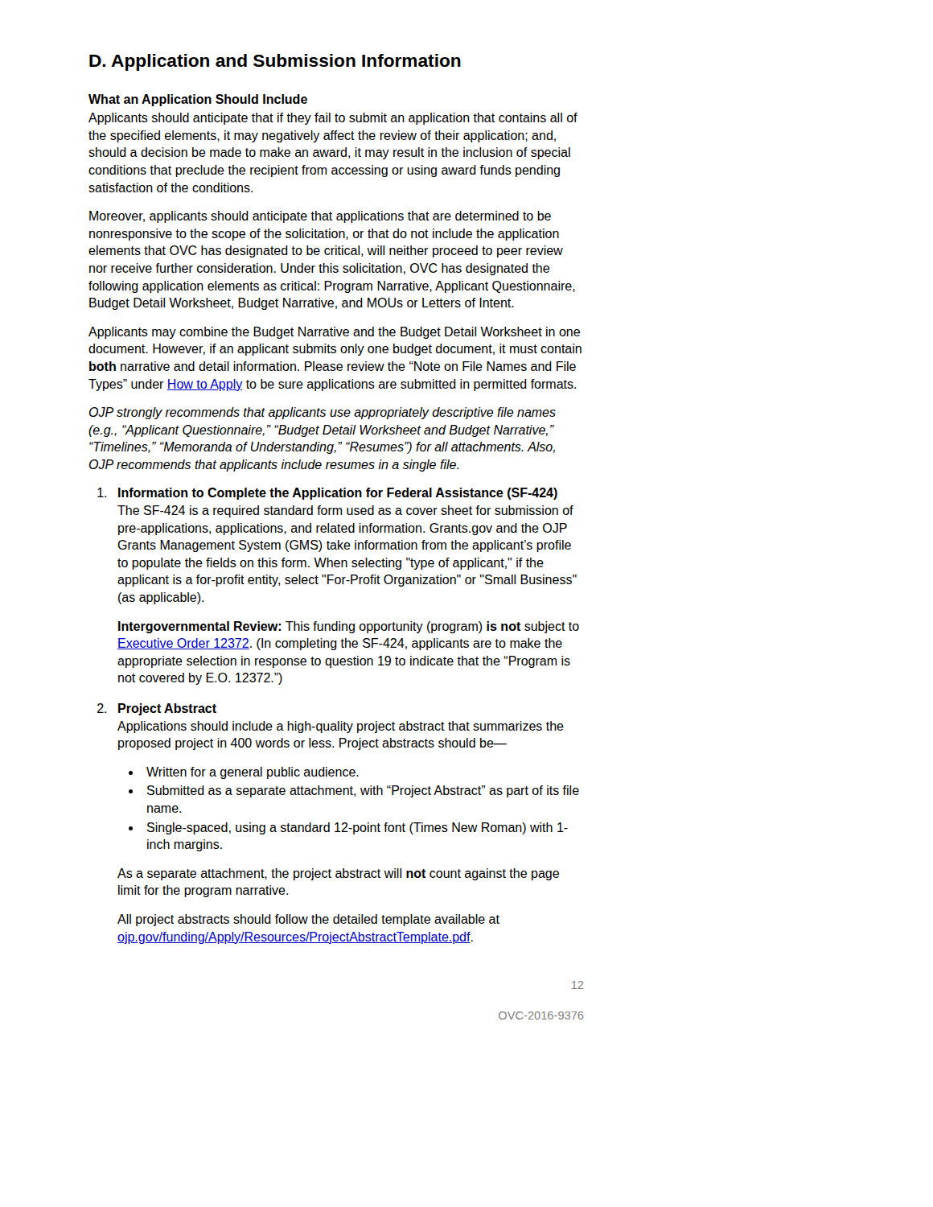D. Application and Submission Information
What an Application Should Include
Applicants should anticipate that if they fail to submit an application that contains all of the specified elements, it may negatively affect the review of their application; and, should a decision be made to make an award, it may result in the inclusion of special conditions that preclude the recipient from accessing or using award funds pending satisfaction of the conditions.
Moreover, applicants should anticipate that applications that are determined to be nonresponsive to the scope of the solicitation, or that do not include the application elements that OVC has designated to be critical, will neither proceed to peer review nor receive further consideration. Under this solicitation, OVC has designated the following application elements as critical: Program Narrative, Applicant Questionnaire, Budget Detail Worksheet, Budget Narrative, and MOUs or Letters of Intent.
Applicants may combine the Budget Narrative and the Budget Detail Worksheet in one document. However, if an applicant submits only one budget document, it must contain both narrative and detail information. Please review the “Note on File Names and File Types” under How to Apply to be sure applications are submitted in permitted formats.
OJP strongly recommends that applicants use appropriately descriptive file names (e.g., “Applicant Questionnaire,” “Budget Detail Worksheet and Budget Narrative,” “Timelines,” “Memoranda of Understanding,” “Resumes”) for all attachments. Also, OJP recommends that applicants include resumes in a single file.
Information to Complete the Application for Federal Assistance (SF-424)
The SF-424 is a required standard form used as a cover sheet for submission of pre-applications, applications, and related information. Grants.gov and the OJP Grants Management System (GMS) take information from the applicant’s profile to populate the fields on this form. When selecting "type of applicant," if the applicant is a for-profit entity, select "For-Profit Organization" or "Small Business" (as applicable).
Intergovernmental Review: This funding opportunity (program) is not subject to Executive Order 12372. (In completing the SF-424, applicants are to make the appropriate selection in response to question 19 to indicate that the “Program is not covered by E.O. 12372.”)
Project Abstract
Applications should include a high-quality project abstract that summarizes the proposed project in 400 words or less. Project abstracts should be—
Written for a general public audience.
Submitted as a separate attachment, with “Project Abstract” as part of its file name.
Single-spaced, using a standard 12-point font (Times New Roman) with 1-inch margins.
As a separate attachment, the project abstract will not count against the page limit for the program narrative.
All project abstracts should follow the detailed template available at ojp.gov/funding/Apply/Resources/ProjectAbstractTemplate.pdf.
12
OVC-2016-9376